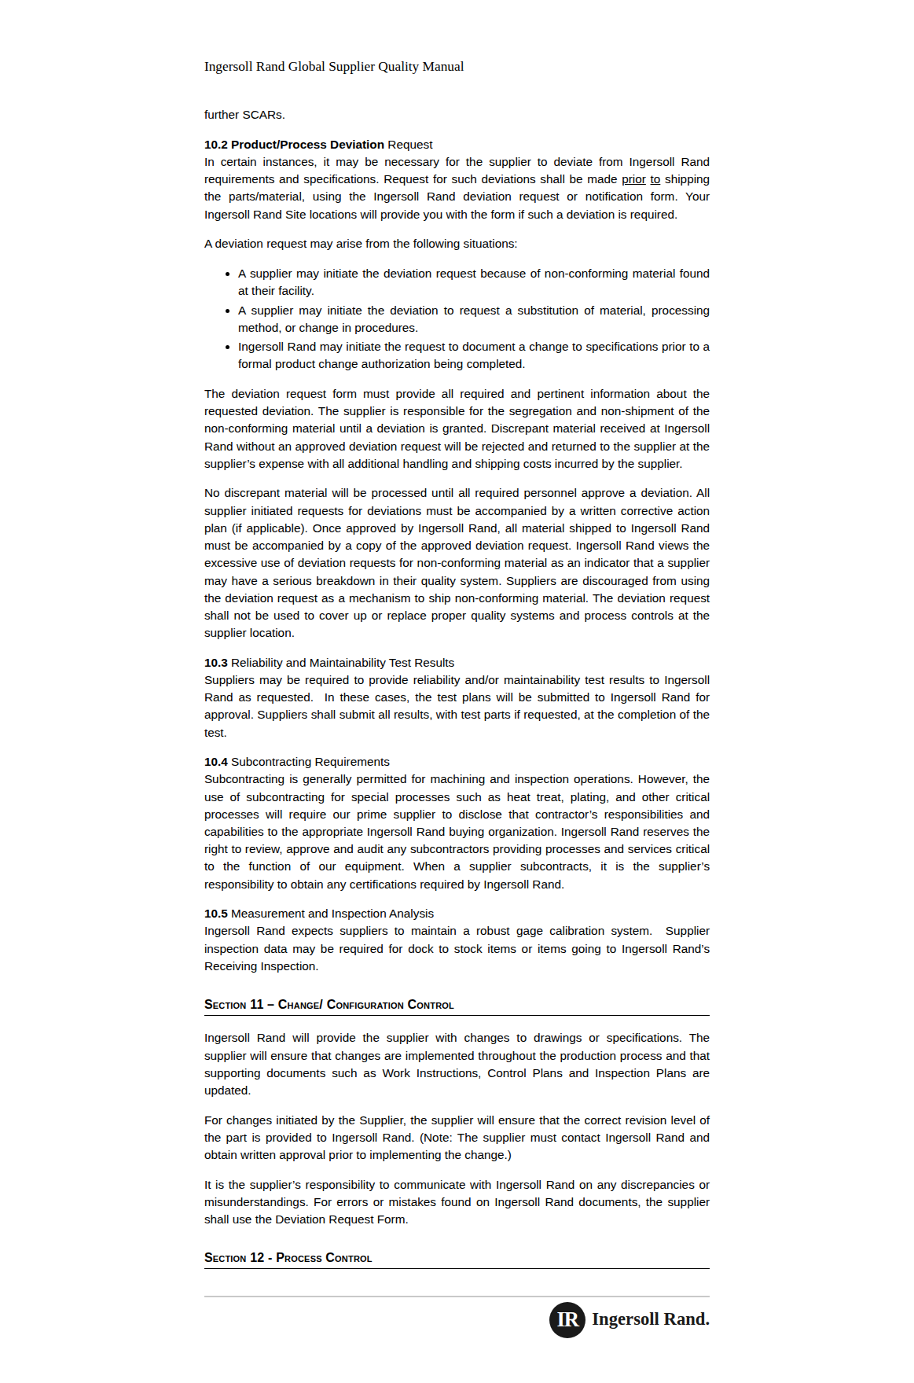Ingersoll Rand Global Supplier Quality Manual
further SCARs.
10.2 Product/Process Deviation Request
In certain instances, it may be necessary for the supplier to deviate from Ingersoll Rand requirements and specifications. Request for such deviations shall be made prior to shipping the parts/material, using the Ingersoll Rand deviation request or notification form. Your Ingersoll Rand Site locations will provide you with the form if such a deviation is required.
A deviation request may arise from the following situations:
A supplier may initiate the deviation request because of non-conforming material found at their facility.
A supplier may initiate the deviation to request a substitution of material, processing method, or change in procedures.
Ingersoll Rand may initiate the request to document a change to specifications prior to a formal product change authorization being completed.
The deviation request form must provide all required and pertinent information about the requested deviation. The supplier is responsible for the segregation and non-shipment of the non-conforming material until a deviation is granted. Discrepant material received at Ingersoll Rand without an approved deviation request will be rejected and returned to the supplier at the supplier’s expense with all additional handling and shipping costs incurred by the supplier.
No discrepant material will be processed until all required personnel approve a deviation. All supplier initiated requests for deviations must be accompanied by a written corrective action plan (if applicable). Once approved by Ingersoll Rand, all material shipped to Ingersoll Rand must be accompanied by a copy of the approved deviation request. Ingersoll Rand views the excessive use of deviation requests for non-conforming material as an indicator that a supplier may have a serious breakdown in their quality system. Suppliers are discouraged from using the deviation request as a mechanism to ship non-conforming material. The deviation request shall not be used to cover up or replace proper quality systems and process controls at the supplier location.
10.3 Reliability and Maintainability Test Results
Suppliers may be required to provide reliability and/or maintainability test results to Ingersoll Rand as requested. In these cases, the test plans will be submitted to Ingersoll Rand for approval. Suppliers shall submit all results, with test parts if requested, at the completion of the test.
10.4 Subcontracting Requirements
Subcontracting is generally permitted for machining and inspection operations. However, the use of subcontracting for special processes such as heat treat, plating, and other critical processes will require our prime supplier to disclose that contractor’s responsibilities and capabilities to the appropriate Ingersoll Rand buying organization. Ingersoll Rand reserves the right to review, approve and audit any subcontractors providing processes and services critical to the function of our equipment. When a supplier subcontracts, it is the supplier’s responsibility to obtain any certifications required by Ingersoll Rand.
10.5 Measurement and Inspection Analysis
Ingersoll Rand expects suppliers to maintain a robust gage calibration system. Supplier inspection data may be required for dock to stock items or items going to Ingersoll Rand’s Receiving Inspection.
Section 11 – Change/ Configuration Control
Ingersoll Rand will provide the supplier with changes to drawings or specifications. The supplier will ensure that changes are implemented throughout the production process and that supporting documents such as Work Instructions, Control Plans and Inspection Plans are updated.
For changes initiated by the Supplier, the supplier will ensure that the correct revision level of the part is provided to Ingersoll Rand. (Note: The supplier must contact Ingersoll Rand and obtain written approval prior to implementing the change.)
It is the supplier’s responsibility to communicate with Ingersoll Rand on any discrepancies or misunderstandings. For errors or mistakes found on Ingersoll Rand documents, the supplier shall use the Deviation Request Form.
Section 12 - Process Control
IR
Ingersoll Rand.